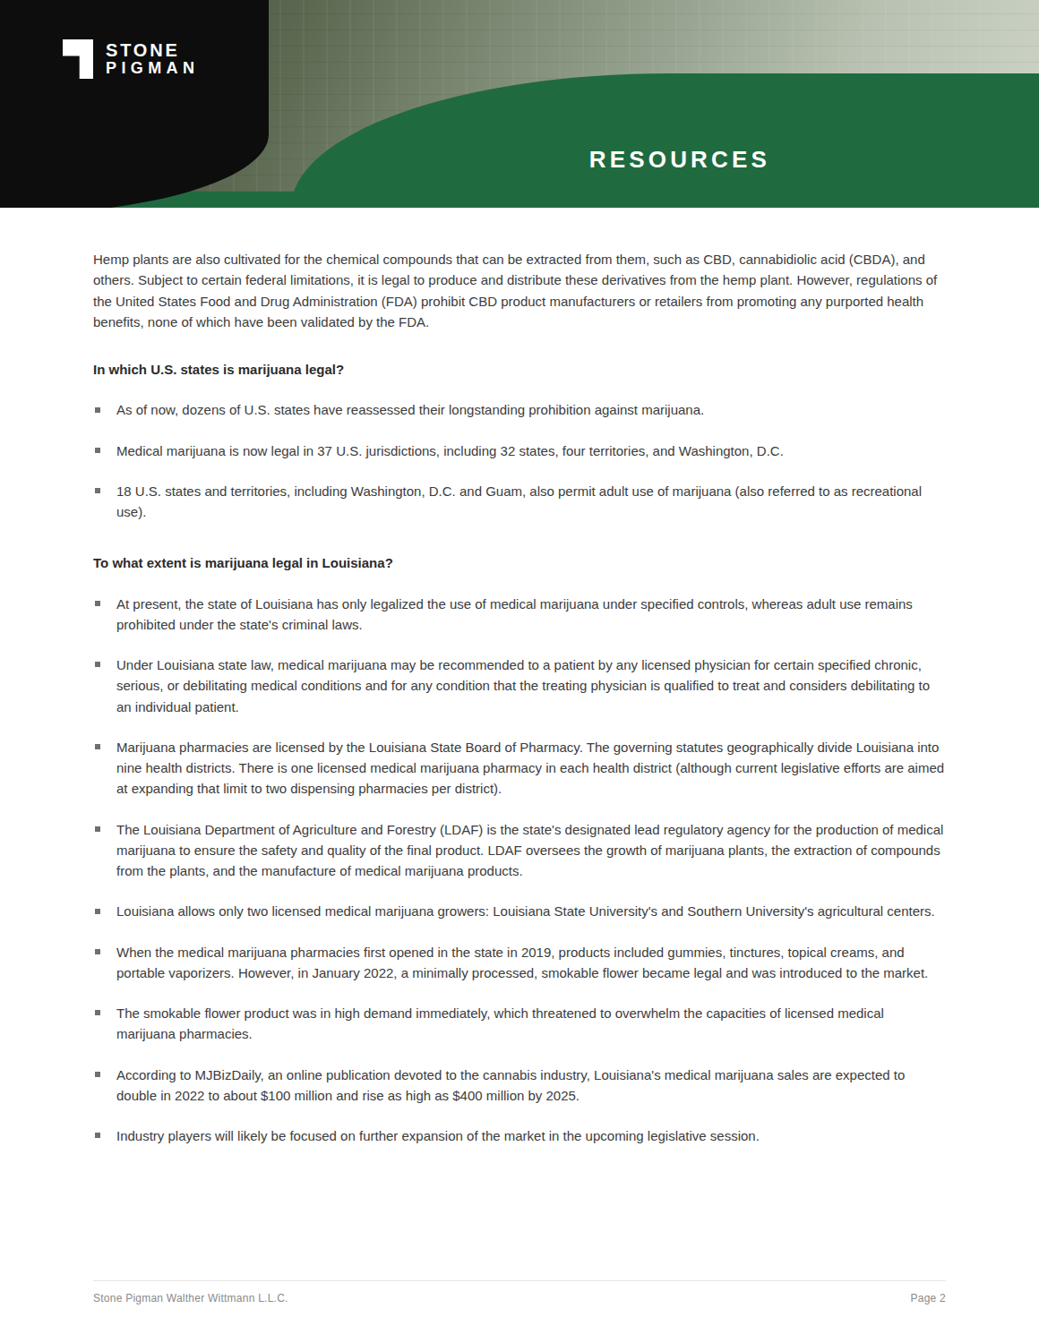RESOURCES
STONE PIGMAN
Hemp plants are also cultivated for the chemical compounds that can be extracted from them, such as CBD, cannabidiolic acid (CBDA), and others. Subject to certain federal limitations, it is legal to produce and distribute these derivatives from the hemp plant. However, regulations of the United States Food and Drug Administration (FDA) prohibit CBD product manufacturers or retailers from promoting any purported health benefits, none of which have been validated by the FDA.
In which U.S. states is marijuana legal?
As of now, dozens of U.S. states have reassessed their longstanding prohibition against marijuana.
Medical marijuana is now legal in 37 U.S. jurisdictions, including 32 states, four territories, and Washington, D.C.
18 U.S. states and territories, including Washington, D.C. and Guam, also permit adult use of marijuana (also referred to as recreational use).
To what extent is marijuana legal in Louisiana?
At present, the state of Louisiana has only legalized the use of medical marijuana under specified controls, whereas adult use remains prohibited under the state's criminal laws.
Under Louisiana state law, medical marijuana may be recommended to a patient by any licensed physician for certain specified chronic, serious, or debilitating medical conditions and for any condition that the treating physician is qualified to treat and considers debilitating to an individual patient.
Marijuana pharmacies are licensed by the Louisiana State Board of Pharmacy. The governing statutes geographically divide Louisiana into nine health districts. There is one licensed medical marijuana pharmacy in each health district (although current legislative efforts are aimed at expanding that limit to two dispensing pharmacies per district).
The Louisiana Department of Agriculture and Forestry (LDAF) is the state's designated lead regulatory agency for the production of medical marijuana to ensure the safety and quality of the final product. LDAF oversees the growth of marijuana plants, the extraction of compounds from the plants, and the manufacture of medical marijuana products.
Louisiana allows only two licensed medical marijuana growers: Louisiana State University's and Southern University's agricultural centers.
When the medical marijuana pharmacies first opened in the state in 2019, products included gummies, tinctures, topical creams, and portable vaporizers. However, in January 2022, a minimally processed, smokable flower became legal and was introduced to the market.
The smokable flower product was in high demand immediately, which threatened to overwhelm the capacities of licensed medical marijuana pharmacies.
According to MJBizDaily, an online publication devoted to the cannabis industry, Louisiana's medical marijuana sales are expected to double in 2022 to about $100 million and rise as high as $400 million by 2025.
Industry players will likely be focused on further expansion of the market in the upcoming legislative session.
Stone Pigman Walther Wittmann L.L.C. Page 2